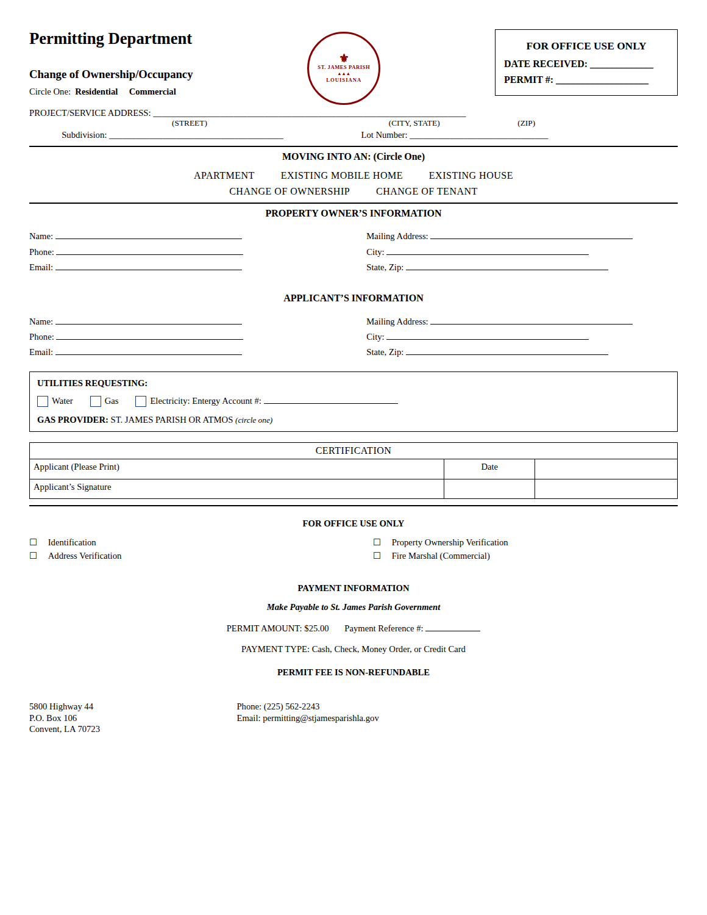Permitting Department
Change of Ownership/Occupancy
Circle One: Residential Commercial
⚜
ST. JAMES PARISH
▲▲▲
LOUISIANA
FOR OFFICE USE ONLY
DATE RECEIVED: _____________
PERMIT #: ___________________
PROJECT/SERVICE ADDRESS: ______________________________________________________________________
(STREET) (CITY, STATE) (ZIP)
Subdivision: _______________________________________ Lot Number: _______________________________
MOVING INTO AN: (Circle One)
APARTMENT EXISTING MOBILE HOME EXISTING HOUSE
CHANGE OF OWNERSHIP CHANGE OF TENANT
PROPERTY OWNER’S INFORMATION
Name:
Phone:
Email:
Mailing Address:
City:
State, Zip:
APPLICANT’S INFORMATION
Name:
Phone:
Email:
Mailing Address:
City:
State, Zip:
UTILITIES REQUESTING:
Water Gas Electricity: Entergy Account #:
GAS PROVIDER: ST. JAMES PARISH OR ATMOS (circle one)
| CERTIFICATION |
| --- |
| Applicant (Please Print) | Date | |
| Applicant’s Signature | | |
FOR OFFICE USE ONLY
☐Identification
☐Address Verification
☐Property Ownership Verification
☐Fire Marshal (Commercial)
PAYMENT INFORMATION
Make Payable to St. James Parish Government
PERMIT AMOUNT: $25.00 Payment Reference #:
PAYMENT TYPE: Cash, Check, Money Order, or Credit Card
PERMIT FEE IS NON-REFUNDABLE
5800 Highway 44
P.O. Box 106
Convent, LA 70723
Phone: (225) 562-2243
Email: permitting@stjamesparishla.gov